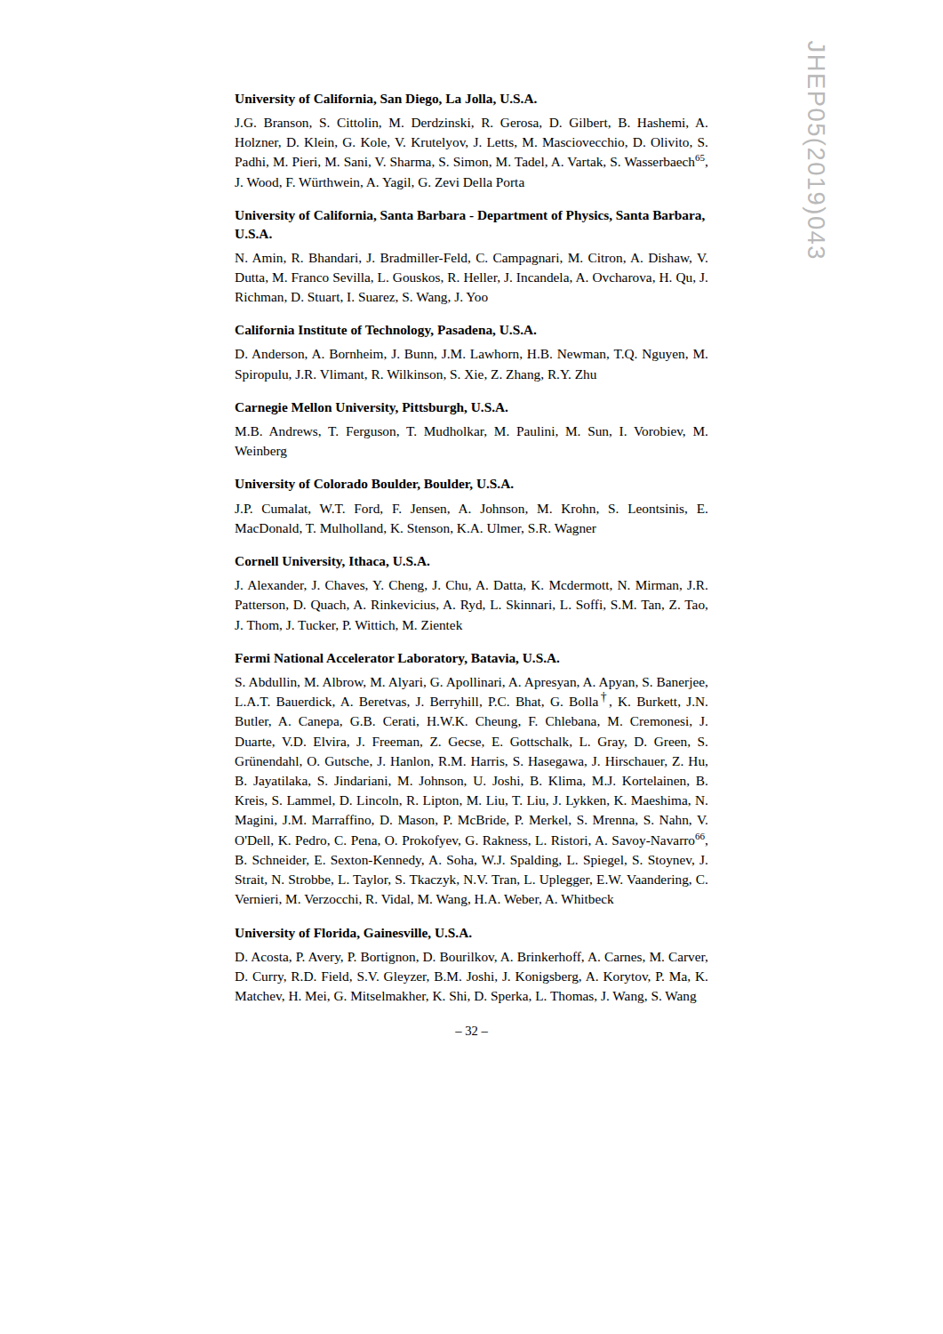JHEP05(2019)043
University of California, San Diego, La Jolla, U.S.A.
J.G. Branson, S. Cittolin, M. Derdzinski, R. Gerosa, D. Gilbert, B. Hashemi, A. Holzner, D. Klein, G. Kole, V. Krutelyov, J. Letts, M. Masciovecchio, D. Olivito, S. Padhi, M. Pieri, M. Sani, V. Sharma, S. Simon, M. Tadel, A. Vartak, S. Wasserbaech65, J. Wood, F. Würthwein, A. Yagil, G. Zevi Della Porta
University of California, Santa Barbara - Department of Physics, Santa Barbara, U.S.A.
N. Amin, R. Bhandari, J. Bradmiller-Feld, C. Campagnari, M. Citron, A. Dishaw, V. Dutta, M. Franco Sevilla, L. Gouskos, R. Heller, J. Incandela, A. Ovcharova, H. Qu, J. Richman, D. Stuart, I. Suarez, S. Wang, J. Yoo
California Institute of Technology, Pasadena, U.S.A.
D. Anderson, A. Bornheim, J. Bunn, J.M. Lawhorn, H.B. Newman, T.Q. Nguyen, M. Spiropulu, J.R. Vlimant, R. Wilkinson, S. Xie, Z. Zhang, R.Y. Zhu
Carnegie Mellon University, Pittsburgh, U.S.A.
M.B. Andrews, T. Ferguson, T. Mudholkar, M. Paulini, M. Sun, I. Vorobiev, M. Weinberg
University of Colorado Boulder, Boulder, U.S.A.
J.P. Cumalat, W.T. Ford, F. Jensen, A. Johnson, M. Krohn, S. Leontsinis, E. MacDonald, T. Mulholland, K. Stenson, K.A. Ulmer, S.R. Wagner
Cornell University, Ithaca, U.S.A.
J. Alexander, J. Chaves, Y. Cheng, J. Chu, A. Datta, K. Mcdermott, N. Mirman, J.R. Patterson, D. Quach, A. Rinkevicius, A. Ryd, L. Skinnari, L. Soffi, S.M. Tan, Z. Tao, J. Thom, J. Tucker, P. Wittich, M. Zientek
Fermi National Accelerator Laboratory, Batavia, U.S.A.
S. Abdullin, M. Albrow, M. Alyari, G. Apollinari, A. Apresyan, A. Apyan, S. Banerjee, L.A.T. Bauerdick, A. Beretvas, J. Berryhill, P.C. Bhat, G. Bolla†, K. Burkett, J.N. Butler, A. Canepa, G.B. Cerati, H.W.K. Cheung, F. Chlebana, M. Cremonesi, J. Duarte, V.D. Elvira, J. Freeman, Z. Gecse, E. Gottschalk, L. Gray, D. Green, S. Grünendahl, O. Gutsche, J. Hanlon, R.M. Harris, S. Hasegawa, J. Hirschauer, Z. Hu, B. Jayatilaka, S. Jindariani, M. Johnson, U. Joshi, B. Klima, M.J. Kortelainen, B. Kreis, S. Lammel, D. Lincoln, R. Lipton, M. Liu, T. Liu, J. Lykken, K. Maeshima, N. Magini, J.M. Marraffino, D. Mason, P. McBride, P. Merkel, S. Mrenna, S. Nahn, V. O'Dell, K. Pedro, C. Pena, O. Prokofyev, G. Rakness, L. Ristori, A. Savoy-Navarro66, B. Schneider, E. Sexton-Kennedy, A. Soha, W.J. Spalding, L. Spiegel, S. Stoynev, J. Strait, N. Strobbe, L. Taylor, S. Tkaczyk, N.V. Tran, L. Uplegger, E.W. Vaandering, C. Vernieri, M. Verzocchi, R. Vidal, M. Wang, H.A. Weber, A. Whitbeck
University of Florida, Gainesville, U.S.A.
D. Acosta, P. Avery, P. Bortignon, D. Bourilkov, A. Brinkerhoff, A. Carnes, M. Carver, D. Curry, R.D. Field, S.V. Gleyzer, B.M. Joshi, J. Konigsberg, A. Korytov, P. Ma, K. Matchev, H. Mei, G. Mitselmakher, K. Shi, D. Sperka, L. Thomas, J. Wang, S. Wang
– 32 –